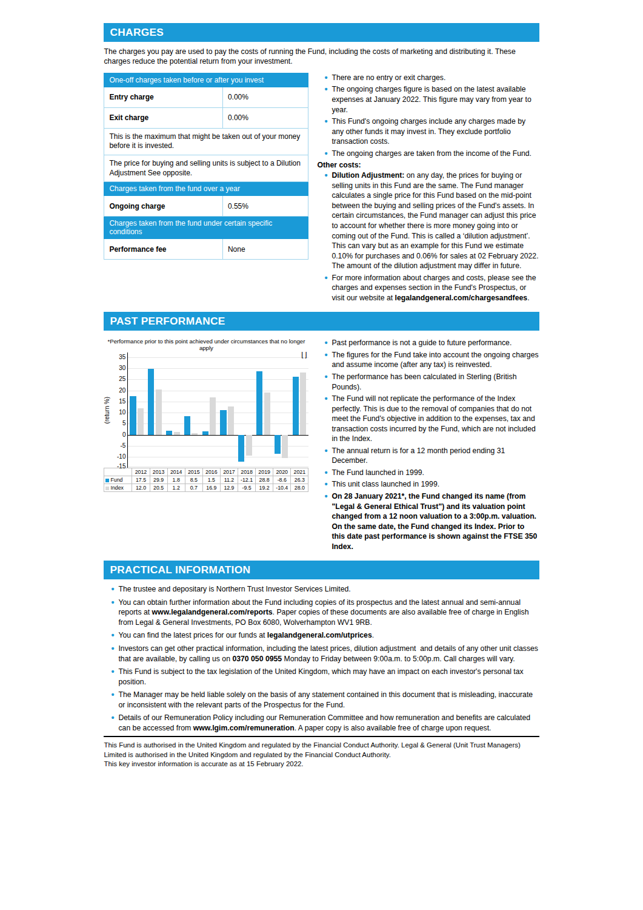CHARGES
The charges you pay are used to pay the costs of running the Fund, including the costs of marketing and distributing it. These charges reduce the potential return from your investment.
| One-off charges taken before or after you invest |
| Entry charge | 0.00% |
| Exit charge | 0.00% |
| This is the maximum that might be taken out of your money before it is invested. |
| The price for buying and selling units is subject to a Dilution Adjustment See opposite. |
| Charges taken from the fund over a year |
| Ongoing charge | 0.55% |
| Charges taken from the fund under certain specific conditions |
| Performance fee | None |
There are no entry or exit charges.
The ongoing charges figure is based on the latest available expenses at January 2022. This figure may vary from year to year.
This Fund's ongoing charges include any charges made by any other funds it may invest in. They exclude portfolio transaction costs.
The ongoing charges are taken from the income of the Fund.
Other costs:
Dilution Adjustment: on any day, the prices for buying or selling units in this Fund are the same. The Fund manager calculates a single price for this Fund based on the mid-point between the buying and selling prices of the Fund's assets. In certain circumstances, the Fund manager can adjust this price to account for whether there is more money going into or coming out of the Fund. This is called a ‘dilution adjustment’. This can vary but as an example for this Fund we estimate 0.10% for purchases and 0.06% for sales at 02 February 2022. The amount of the dilution adjustment may differ in future.
For more information about charges and costs, please see the charges and expenses section in the Fund's Prospectus, or visit our website at legalandgeneral.com/chargesandfees.
PAST PERFORMANCE
*Performance prior to this point achieved under circumstances that no longer apply
(return %)
35 30 25 20 15 10 5 0 -5 -10 -15
⌊⌋
| | 2012 | 2013 | 2014 | 2015 | 2016 | 2017 | 2018 | 2019 | 2020 | 2021 |
| Fund | 17.5 | 29.9 | 1.8 | 8.5 | 1.5 | 11.2 | -12.1 | 28.8 | -8.6 | 26.3 |
| Index | 12.0 | 20.5 | 1.2 | 0.7 | 16.9 | 12.9 | -9.5 | 19.2 | -10.4 | 28.0 |
Past performance is not a guide to future performance.
The figures for the Fund take into account the ongoing charges and assume income (after any tax) is reinvested.
The performance has been calculated in Sterling (British Pounds).
The Fund will not replicate the performance of the Index perfectly. This is due to the removal of companies that do not meet the Fund's objective in addition to the expenses, tax and transaction costs incurred by the Fund, which are not included in the Index.
The annual return is for a 12 month period ending 31 December.
The Fund launched in 1999.
This unit class launched in 1999.
On 28 January 2021*, the Fund changed its name (from "Legal & General Ethical Trust") and its valuation point changed from a 12 noon valuation to a 3:00p.m. valuation. On the same date, the Fund changed its Index. Prior to this date past performance is shown against the FTSE 350 Index.
PRACTICAL INFORMATION
The trustee and depositary is Northern Trust Investor Services Limited.
You can obtain further information about the Fund including copies of its prospectus and the latest annual and semi-annual reports at www.legalandgeneral.com/reports. Paper copies of these documents are also available free of charge in English from Legal & General Investments, PO Box 6080, Wolverhampton WV1 9RB.
You can find the latest prices for our funds at legalandgeneral.com/utprices.
Investors can get other practical information, including the latest prices, dilution adjustment and details of any other unit classes that are available, by calling us on 0370 050 0955 Monday to Friday between 9:00a.m. to 5:00p.m. Call charges will vary.
This Fund is subject to the tax legislation of the United Kingdom, which may have an impact on each investor's personal tax position.
The Manager may be held liable solely on the basis of any statement contained in this document that is misleading, inaccurate or inconsistent with the relevant parts of the Prospectus for the Fund.
Details of our Remuneration Policy including our Remuneration Committee and how remuneration and benefits are calculated can be accessed from www.lgim.com/remuneration. A paper copy is also available free of charge upon request.
This Fund is authorised in the United Kingdom and regulated by the Financial Conduct Authority. Legal & General (Unit Trust Managers) Limited is authorised in the United Kingdom and regulated by the Financial Conduct Authority.
This key investor information is accurate as at 15 February 2022.